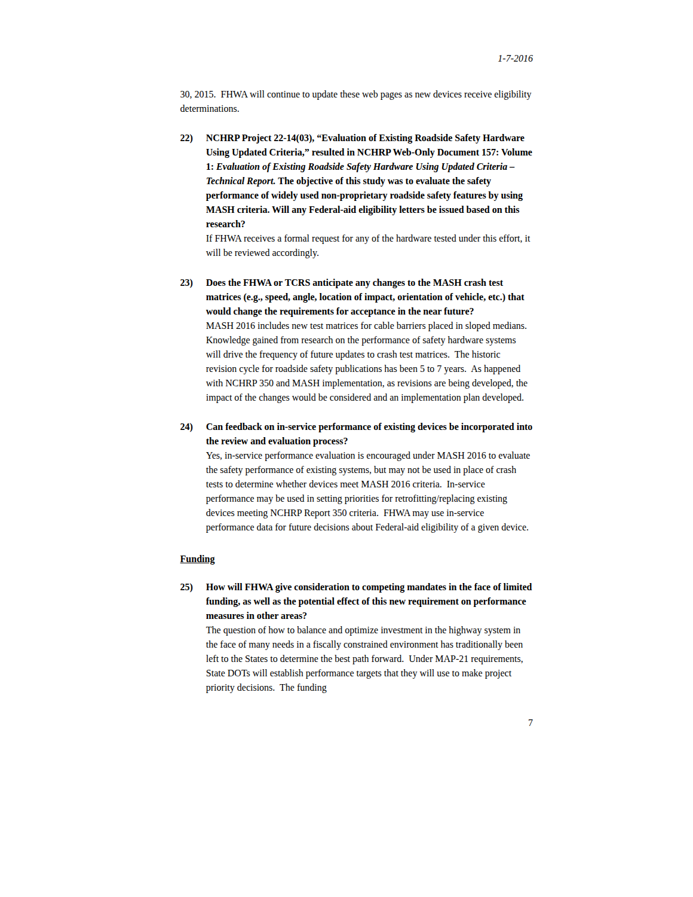1-7-2016
30, 2015. FHWA will continue to update these web pages as new devices receive eligibility determinations.
22)
NCHRP Project 22-14(03), “Evaluation of Existing Roadside Safety Hardware Using Updated Criteria,” resulted in NCHRP Web-Only Document 157: Volume 1: Evaluation of Existing Roadside Safety Hardware Using Updated Criteria – Technical Report. The objective of this study was to evaluate the safety performance of widely used non-proprietary roadside safety features by using MASH criteria. Will any Federal-aid eligibility letters be issued based on this research?
If FHWA receives a formal request for any of the hardware tested under this effort, it will be reviewed accordingly.
23)
Does the FHWA or TCRS anticipate any changes to the MASH crash test matrices (e.g., speed, angle, location of impact, orientation of vehicle, etc.) that would change the requirements for acceptance in the near future?
MASH 2016 includes new test matrices for cable barriers placed in sloped medians. Knowledge gained from research on the performance of safety hardware systems will drive the frequency of future updates to crash test matrices. The historic revision cycle for roadside safety publications has been 5 to 7 years. As happened with NCHRP 350 and MASH implementation, as revisions are being developed, the impact of the changes would be considered and an implementation plan developed.
24)
Can feedback on in-service performance of existing devices be incorporated into the review and evaluation process?
Yes, in-service performance evaluation is encouraged under MASH 2016 to evaluate the safety performance of existing systems, but may not be used in place of crash tests to determine whether devices meet MASH 2016 criteria. In-service performance may be used in setting priorities for retrofitting/replacing existing devices meeting NCHRP Report 350 criteria. FHWA may use in-service performance data for future decisions about Federal-aid eligibility of a given device.
Funding
25)
How will FHWA give consideration to competing mandates in the face of limited funding, as well as the potential effect of this new requirement on performance measures in other areas?
The question of how to balance and optimize investment in the highway system in the face of many needs in a fiscally constrained environment has traditionally been left to the States to determine the best path forward. Under MAP-21 requirements, State DOTs will establish performance targets that they will use to make project priority decisions. The funding
7